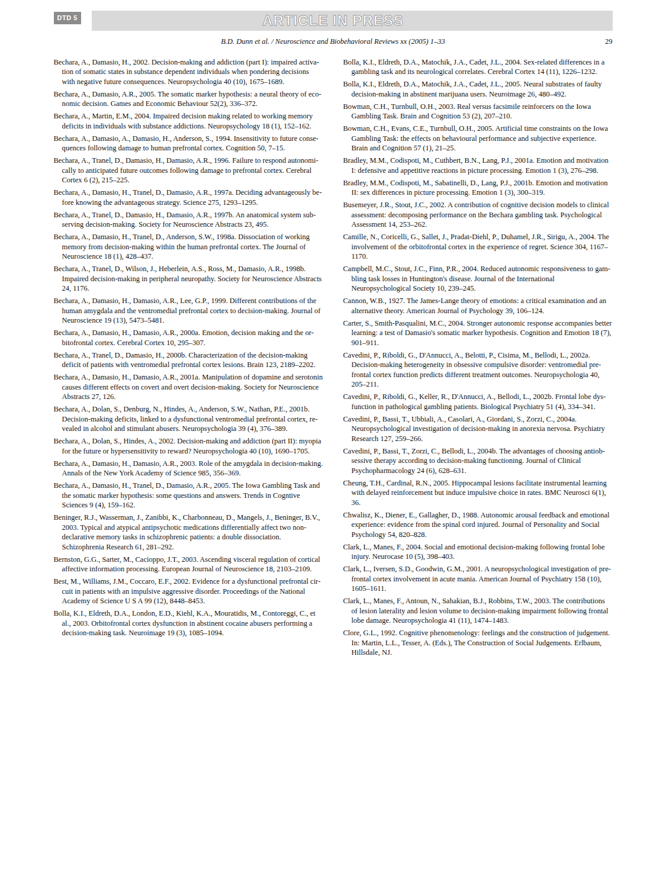DTD 5
ARTICLE IN PRESS
B.D. Dunn et al. / Neuroscience and Biobehavioral Reviews xx (2005) 1–33 29
Bechara, A., Damasio, H., 2002. Decision-making and addiction (part I): impaired activation of somatic states in substance dependent individuals when pondering decisions with negative future consequences. Neuropsychologia 40 (10), 1675–1689.
Bechara, A., Damasio, A.R., 2005. The somatic marker hypothesis: a neural theory of economic decision. Games and Economic Behaviour 52(2), 336–372.
Bechara, A., Martin, E.M., 2004. Impaired decision making related to working memory deficits in individuals with substance addictions. Neuropsychology 18 (1), 152–162.
Bechara, A., Damasio, A., Damasio, H., Anderson, S., 1994. Insensitivity to future consequences following damage to human prefrontal cortex. Cognition 50, 7–15.
Bechara, A., Tranel, D., Damasio, H., Damasio, A.R., 1996. Failure to respond autonomically to anticipated future outcomes following damage to prefrontal cortex. Cerebral Cortex 6 (2), 215–225.
Bechara, A., Damasio, H., Tranel, D., Damasio, A.R., 1997a. Deciding advantageously before knowing the advantageous strategy. Science 275, 1293–1295.
Bechara, A., Tranel, D., Damasio, H., Damasio, A.R., 1997b. An anatomical system subserving decision-making. Society for Neuroscience Abstracts 23, 495.
Bechara, A., Damasio, H., Tranel, D., Anderson, S.W., 1998a. Dissociation of working memory from decision-making within the human prefrontal cortex. The Journal of Neuroscience 18 (1), 428–437.
Bechara, A., Tranel, D., Wilson, J., Heberlein, A.S., Ross, M., Damasio, A.R., 1998b. Impaired decision-making in peripheral neuropathy. Society for Neuroscience Abstracts 24, 1176.
Bechara, A., Damasio, H., Damasio, A.R., Lee, G.P., 1999. Different contributions of the human amygdala and the ventromedial prefrontal cortex to decision-making. Journal of Neuroscience 19 (13), 5473–5481.
Bechara, A., Damasio, H., Damasio, A.R., 2000a. Emotion, decision making and the orbitofrontal cortex. Cerebral Cortex 10, 295–307.
Bechara, A., Tranel, D., Damasio, H., 2000b. Characterization of the decision-making deficit of patients with ventromedial prefrontal cortex lesions. Brain 123, 2189–2202.
Bechara, A., Damasio, H., Damasio, A.R., 2001a. Manipulation of dopamine and serotonin causes different effects on covert and overt decision-making. Society for Neuroscience Abstracts 27, 126.
Bechara, A., Dolan, S., Denburg, N., Hindes, A., Anderson, S.W., Nathan, P.E., 2001b. Decision-making deficits, linked to a dysfunctional ventromedial prefrontal cortex, revealed in alcohol and stimulant abusers. Neuropsychologia 39 (4), 376–389.
Bechara, A., Dolan, S., Hindes, A., 2002. Decision-making and addiction (part II): myopia for the future or hypersensitivity to reward? Neuropsychologia 40 (10), 1690–1705.
Bechara, A., Damasio, H., Damasio, A.R., 2003. Role of the amygdala in decision-making. Annals of the New York Academy of Science 985, 356–369.
Bechara, A., Damasio, H., Tranel, D., Damasio, A.R., 2005. The Iowa Gambling Task and the somatic marker hypothesis: some questions and answers. Trends in Cogntive Sciences 9 (4), 159–162.
Beninger, R.J., Wasserman, J., Zanibbi, K., Charbonneau, D., Mangels, J., Beninger, B.V., 2003. Typical and atypical antipsychotic medications differentially affect two nondeclarative memory tasks in schizophrenic patients: a double dissociation. Schizophrenia Research 61, 281–292.
Bernston, G.G., Sarter, M., Cacioppo, J.T., 2003. Ascending visceral regulation of cortical affective information processing. European Journal of Neuroscience 18, 2103–2109.
Best, M., Williams, J.M., Coccaro, E.F., 2002. Evidence for a dysfunctional prefrontal circuit in patients with an impulsive aggressive disorder. Proceedings of the National Academy of Science U S A 99 (12), 8448–8453.
Bolla, K.I., Eldreth, D.A., London, E.D., Kiehl, K.A., Mouratidis, M., Contoreggi, C., et al., 2003. Orbitofrontal cortex dysfunction in abstinent cocaine abusers performing a decision-making task. Neuroimage 19 (3), 1085–1094.
Bolla, K.I., Eldreth, D.A., Matochik, J.A., Cadet, J.L., 2004. Sex-related differences in a gambling task and its neurological correlates. Cerebral Cortex 14 (11), 1226–1232.
Bolla, K.I., Eldreth, D.A., Matochik, J.A., Cadet, J.L., 2005. Neural substrates of faulty decision-making in abstinent marijuana users. Neuroimage 26, 480–492.
Bowman, C.H., Turnbull, O.H., 2003. Real versus facsimile reinforcers on the Iowa Gambling Task. Brain and Cognition 53 (2), 207–210.
Bowman, C.H., Evans, C.E., Turnbull, O.H., 2005. Artificial time constraints on the Iowa Gambling Task: the effects on behavioural performance and subjective experience. Brain and Cognition 57 (1), 21–25.
Bradley, M.M., Codispoti, M., Cuthbert, B.N., Lang, P.J., 2001a. Emotion and motivation I: defensive and appetitive reactions in picture processing. Emotion 1 (3), 276–298.
Bradley, M.M., Codispoti, M., Sabatinelli, D., Lang, P.J., 2001b. Emotion and motivation II: sex differences in picture processing. Emotion 1 (3), 300–319.
Busemeyer, J.R., Stout, J.C., 2002. A contribution of cognitive decision models to clinical assessment: decomposing performance on the Bechara gambling task. Psychological Assessment 14, 253–262.
Camille, N., Coricelli, G., Sallet, J., Pradat-Diehl, P., Duhamel, J.R., Sirigu, A., 2004. The involvement of the orbitofrontal cortex in the experience of regret. Science 304, 1167–1170.
Campbell, M.C., Stout, J.C., Finn, P.R., 2004. Reduced autonomic responsiveness to gambling task losses in Huntington's disease. Journal of the International Neuropsychological Society 10, 239–245.
Cannon, W.B., 1927. The James-Lange theory of emotions: a critical examination and an alternative theory. American Journal of Psychology 39, 106–124.
Carter, S., Smith-Pasqualini, M.C., 2004. Stronger autonomic response accompanies better learning: a test of Damasio's somatic marker hypothesis. Cognition and Emotion 18 (7), 901–911.
Cavedini, P., Riboldi, G., D'Annucci, A., Belotti, P., Cisima, M., Bellodi, L., 2002a. Decision-making heterogeneity in obsessive compulsive disorder: ventromedial prefrontal cortex function predicts different treatment outcomes. Neuropsychologia 40, 205–211.
Cavedini, P., Riboldi, G., Keller, R., D'Annucci, A., Bellodi, L., 2002b. Frontal lobe dysfunction in pathological gambling patients. Biological Psychiatry 51 (4), 334–341.
Cavedini, P., Bassi, T., Ubbiali, A., Casolari, A., Giordani, S., Zorzi, C., 2004a. Neuropsychological investigation of decision-making in anorexia nervosa. Psychiatry Research 127, 259–266.
Cavedini, P., Bassi, T., Zorzi, C., Bellodi, L., 2004b. The advantages of choosing antiobsessive therapy according to decision-making functioning. Journal of Clinical Psychopharmacology 24 (6), 628–631.
Cheung, T.H., Cardinal, R.N., 2005. Hippocampal lesions facilitate instrumental learning with delayed reinforcement but induce impulsive choice in rates. BMC Neurosci 6(1), 36.
Chwalisz, K., Diener, E., Gallagher, D., 1988. Autonomic arousal feedback and emotional experience: evidence from the spinal cord injured. Journal of Personality and Social Psychology 54, 820–828.
Clark, L., Manes, F., 2004. Social and emotional decision-making following frontal lobe injury. Neurocase 10 (5), 398–403.
Clark, L., Iversen, S.D., Goodwin, G.M., 2001. A neuropsychological investigation of prefrontal cortex involvement in acute mania. American Journal of Psychiatry 158 (10), 1605–1611.
Clark, L., Manes, F., Antoun, N., Sahakian, B.J., Robbins, T.W., 2003. The contributions of lesion laterality and lesion volume to decision-making impairment following frontal lobe damage. Neuropsychologia 41 (11), 1474–1483.
Clore, G.L., 1992. Cognitive phenomenology: feelings and the construction of judgement. In: Martin, L.L., Tesser, A. (Eds.), The Construction of Social Judgements. Erlbaum, Hillsdale, NJ.